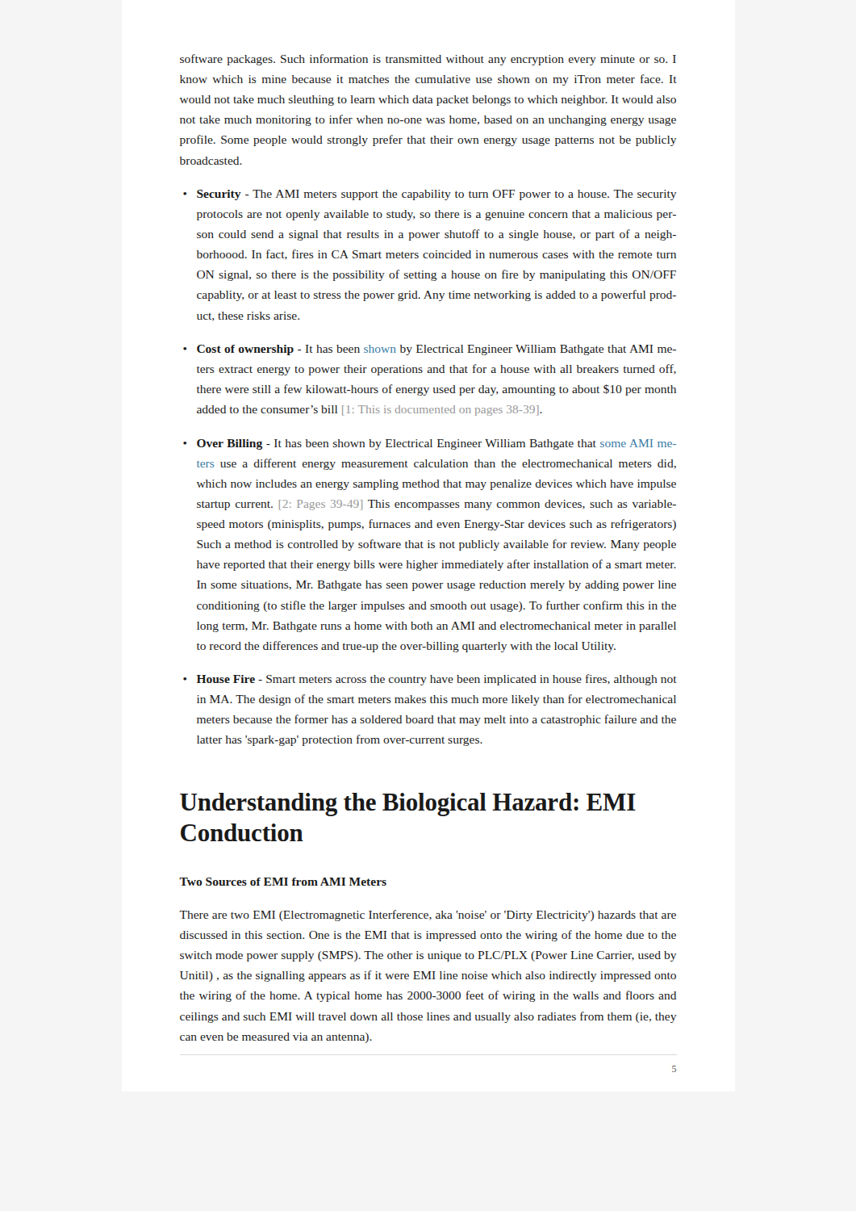software packages. Such information is transmitted without any encryption every minute or so. I know which is mine because it matches the cumulative use shown on my iTron meter face. It would not take much sleuthing to learn which data packet belongs to which neighbor. It would also not take much monitoring to infer when no-one was home, based on an unchanging energy usage profile. Some people would strongly prefer that their own energy usage patterns not be publicly broadcasted.
Security - The AMI meters support the capability to turn OFF power to a house. The security protocols are not openly available to study, so there is a genuine concern that a malicious person could send a signal that results in a power shutoff to a single house, or part of a neighborhoood. In fact, fires in CA Smart meters coincided in numerous cases with the remote turn ON signal, so there is the possibility of setting a house on fire by manipulating this ON/OFF capablity, or at least to stress the power grid. Any time networking is added to a powerful product, these risks arise.
Cost of ownership - It has been shown by Electrical Engineer William Bathgate that AMI meters extract energy to power their operations and that for a house with all breakers turned off, there were still a few kilowatt-hours of energy used per day, amounting to about $10 per month added to the consumer’s bill [1: This is documented on pages 38-39].
Over Billing - It has been shown by Electrical Engineer William Bathgate that some AMI meters use a different energy measurement calculation than the electromechanical meters did, which now includes an energy sampling method that may penalize devices which have impulse startup current. [2: Pages 39-49] This encompasses many common devices, such as variable-speed motors (minisplits, pumps, furnaces and even Energy-Star devices such as refrigerators) Such a method is controlled by software that is not publicly available for review. Many people have reported that their energy bills were higher immediately after installation of a smart meter. In some situations, Mr. Bathgate has seen power usage reduction merely by adding power line conditioning (to stifle the larger impulses and smooth out usage). To further confirm this in the long term, Mr. Bathgate runs a home with both an AMI and electromechanical meter in parallel to record the differences and true-up the over-billing quarterly with the local Utility.
House Fire - Smart meters across the country have been implicated in house fires, although not in MA. The design of the smart meters makes this much more likely than for electromechanical meters because the former has a soldered board that may melt into a catastrophic failure and the latter has 'spark-gap' protection from over-current surges.
Understanding the Biological Hazard: EMI Conduction
Two Sources of EMI from AMI Meters
There are two EMI (Electromagnetic Interference, aka 'noise' or 'Dirty Electricity') hazards that are discussed in this section. One is the EMI that is impressed onto the wiring of the home due to the switch mode power supply (SMPS). The other is unique to PLC/PLX (Power Line Carrier, used by Unitil) , as the signalling appears as if it were EMI line noise which also indirectly impressed onto the wiring of the home. A typical home has 2000-3000 feet of wiring in the walls and floors and ceilings and such EMI will travel down all those lines and usually also radiates from them (ie, they can even be measured via an antenna).
5